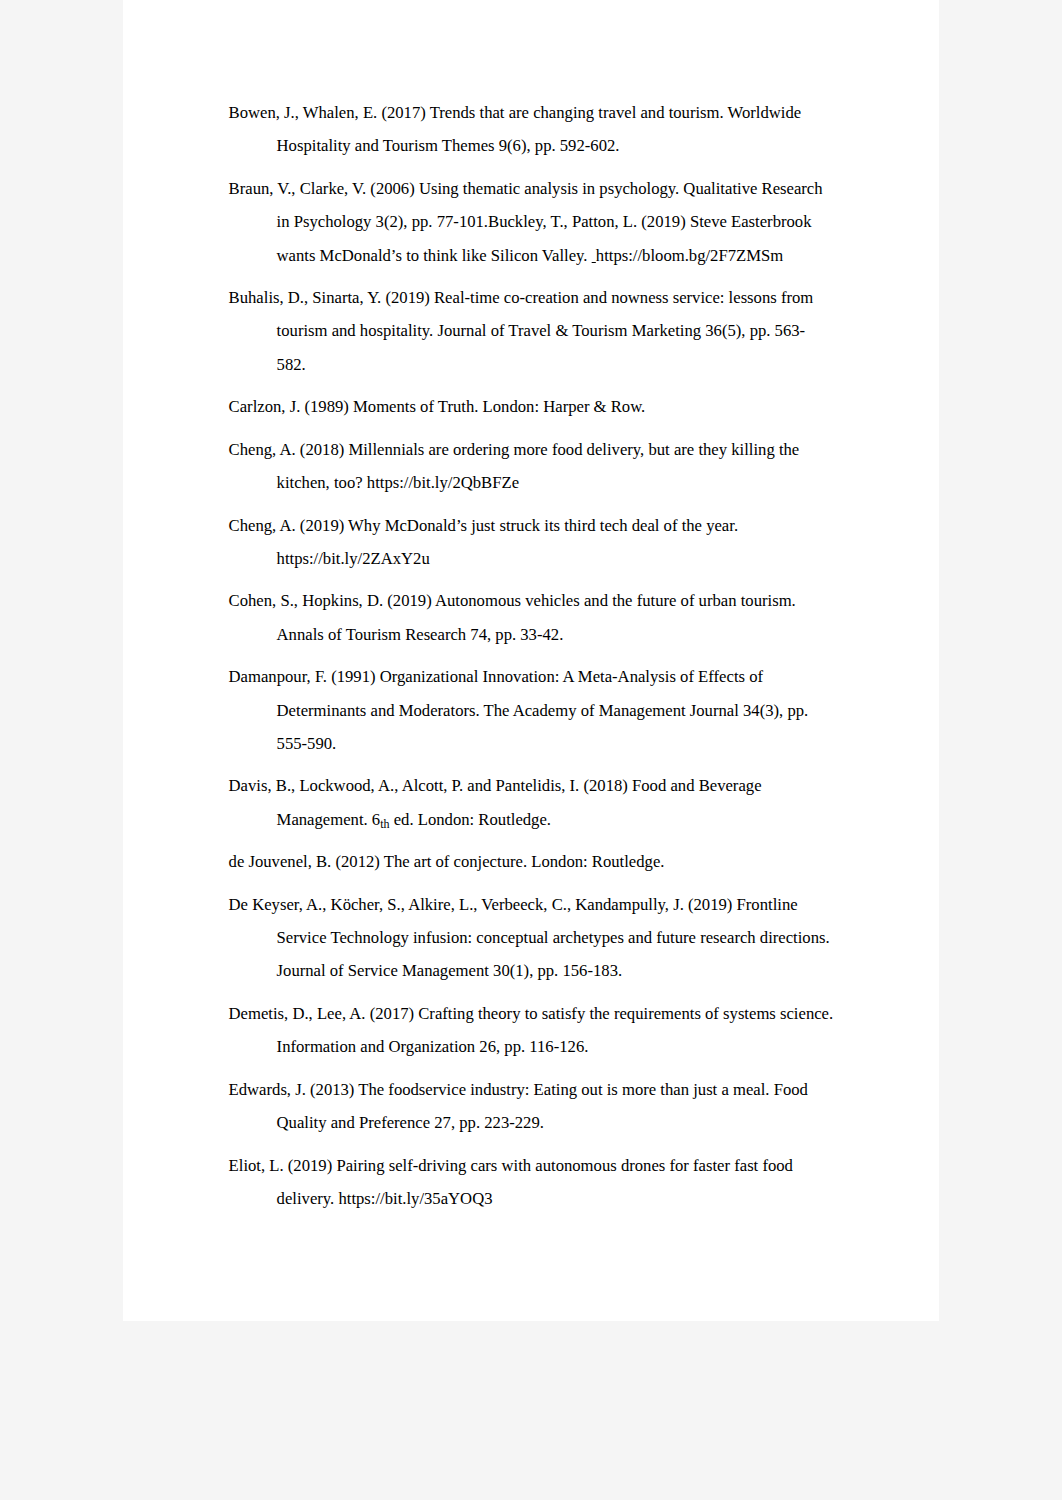Bowen, J., Whalen, E. (2017) Trends that are changing travel and tourism. Worldwide Hospitality and Tourism Themes 9(6), pp. 592-602.
Braun, V., Clarke, V. (2006) Using thematic analysis in psychology. Qualitative Research in Psychology 3(2), pp. 77-101.Buckley, T., Patton, L. (2019) Steve Easterbrook wants McDonald’s to think like Silicon Valley. https://bloom.bg/2F7ZMSm
Buhalis, D., Sinarta, Y. (2019) Real-time co-creation and nowness service: lessons from tourism and hospitality. Journal of Travel & Tourism Marketing 36(5), pp. 563-582.
Carlzon, J. (1989) Moments of Truth. London: Harper & Row.
Cheng, A. (2018) Millennials are ordering more food delivery, but are they killing the kitchen, too? https://bit.ly/2QbBFZe
Cheng, A. (2019) Why McDonald’s just struck its third tech deal of the year. https://bit.ly/2ZAxY2u
Cohen, S., Hopkins, D. (2019) Autonomous vehicles and the future of urban tourism. Annals of Tourism Research 74, pp. 33-42.
Damanpour, F. (1991) Organizational Innovation: A Meta-Analysis of Effects of Determinants and Moderators. The Academy of Management Journal 34(3), pp. 555-590.
Davis, B., Lockwood, A., Alcott, P. and Pantelidis, I. (2018) Food and Beverage Management. 6th ed. London: Routledge.
de Jouvenel, B. (2012) The art of conjecture. London: Routledge.
De Keyser, A., Köcher, S., Alkire, L., Verbeeck, C., Kandampully, J. (2019) Frontline Service Technology infusion: conceptual archetypes and future research directions. Journal of Service Management 30(1), pp. 156-183.
Demetis, D., Lee, A. (2017) Crafting theory to satisfy the requirements of systems science. Information and Organization 26, pp. 116-126.
Edwards, J. (2013) The foodservice industry: Eating out is more than just a meal. Food Quality and Preference 27, pp. 223-229.
Eliot, L. (2019) Pairing self-driving cars with autonomous drones for faster fast food delivery. https://bit.ly/35aYOQ3